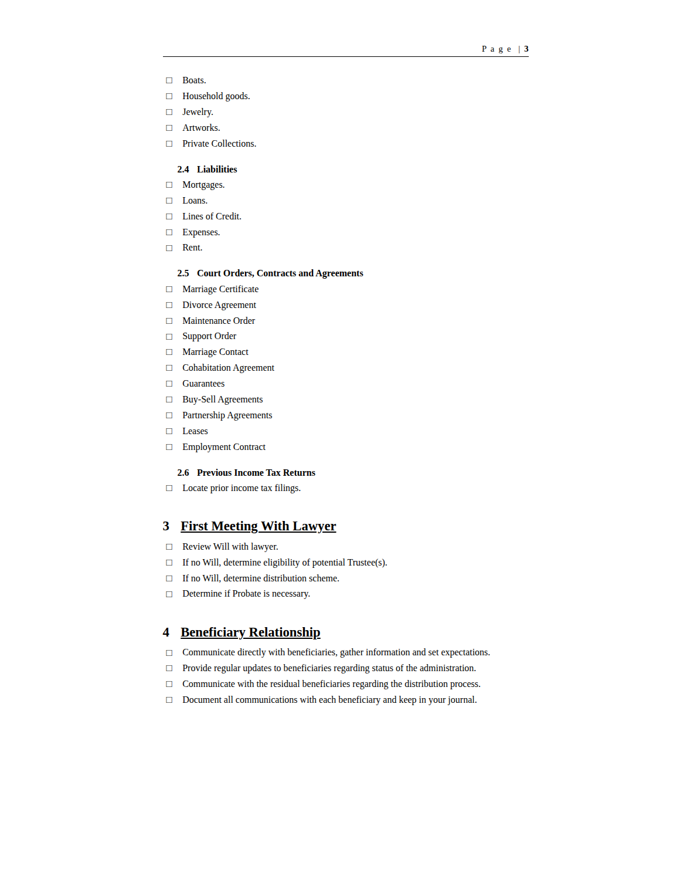P a g e | 3
Boats.
Household goods.
Jewelry.
Artworks.
Private Collections.
2.4 Liabilities
Mortgages.
Loans.
Lines of Credit.
Expenses.
Rent.
2.5 Court Orders, Contracts and Agreements
Marriage Certificate
Divorce Agreement
Maintenance Order
Support Order
Marriage Contact
Cohabitation Agreement
Guarantees
Buy-Sell Agreements
Partnership Agreements
Leases
Employment Contract
2.6 Previous Income Tax Returns
Locate prior income tax filings.
3 First Meeting With Lawyer
Review Will with lawyer.
If no Will, determine eligibility of potential Trustee(s).
If no Will, determine distribution scheme.
Determine if Probate is necessary.
4 Beneficiary Relationship
Communicate directly with beneficiaries, gather information and set expectations.
Provide regular updates to beneficiaries regarding status of the administration.
Communicate with the residual beneficiaries regarding the distribution process.
Document all communications with each beneficiary and keep in your journal.